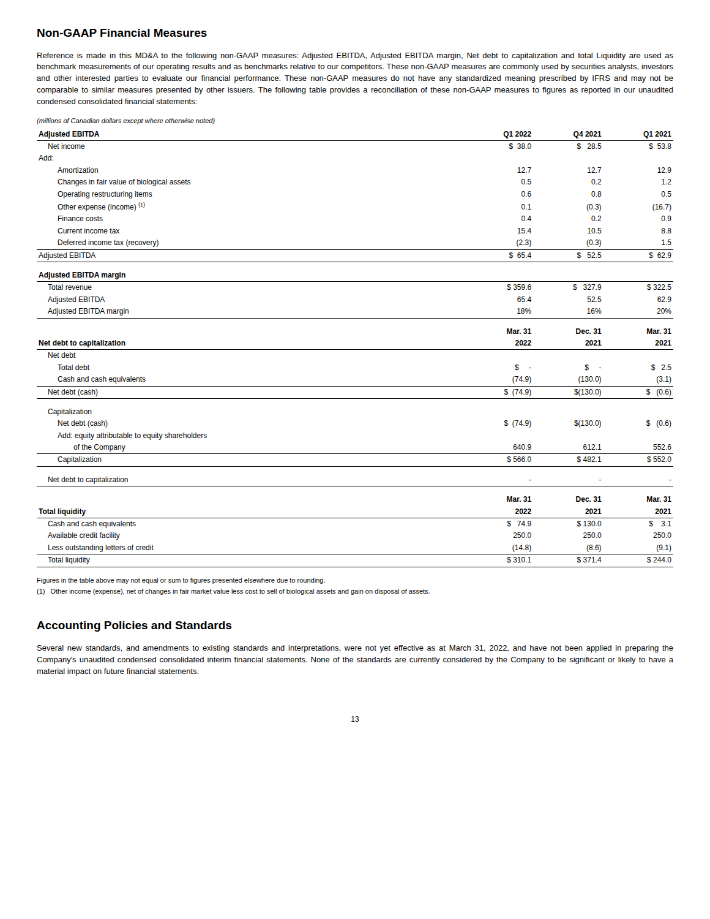Non-GAAP Financial Measures
Reference is made in this MD&A to the following non-GAAP measures: Adjusted EBITDA, Adjusted EBITDA margin, Net debt to capitalization and total Liquidity are used as benchmark measurements of our operating results and as benchmarks relative to our competitors. These non-GAAP measures are commonly used by securities analysts, investors and other interested parties to evaluate our financial performance. These non-GAAP measures do not have any standardized meaning prescribed by IFRS and may not be comparable to similar measures presented by other issuers. The following table provides a reconciliation of these non-GAAP measures to figures as reported in our unaudited condensed consolidated financial statements:
(millions of Canadian dollars except where otherwise noted)
| Adjusted EBITDA | Q1 2022 | Q4 2021 | Q1 2021 |
| --- | --- | --- | --- |
| Net income | $ 38.0 | $ 28.5 | $ 53.8 |
| Add: | | | |
| Amortization | 12.7 | 12.7 | 12.9 |
| Changes in fair value of biological assets | 0.5 | 0.2 | 1.2 |
| Operating restructuring items | 0.6 | 0.8 | 0.5 |
| Other expense (income) (1) | 0.1 | (0.3) | (16.7) |
| Finance costs | 0.4 | 0.2 | 0.9 |
| Current income tax | 15.4 | 10.5 | 8.8 |
| Deferred income tax (recovery) | (2.3) | (0.3) | 1.5 |
| Adjusted EBITDA | $ 65.4 | $ 52.5 | $ 62.9 |
| Adjusted EBITDA margin | | | |
| Total revenue | $ 359.6 | $ 327.9 | $ 322.5 |
| Adjusted EBITDA | 65.4 | 52.5 | 62.9 |
| Adjusted EBITDA margin | 18% | 16% | 20% |
| | Mar. 31 | Dec. 31 | Mar. 31 |
| Net debt to capitalization | 2022 | 2021 | 2021 |
| Net debt | | | |
| Total debt | $ - | $ - | $ 2.5 |
| Cash and cash equivalents | (74.9) | (130.0) | (3.1) |
| Net debt (cash) | $ (74.9) | $(130.0) | $ (0.6) |
| Capitalization | | | |
| Net debt (cash) | $ (74.9) | $(130.0) | $ (0.6) |
| Add: equity attributable to equity shareholders | | | |
| of the Company | 640.9 | 612.1 | 552.6 |
| Capitalization | $ 566.0 | $ 482.1 | $ 552.0 |
| Net debt to capitalization | - | - | - |
| | Mar. 31 | Dec. 31 | Mar. 31 |
| Total liquidity | 2022 | 2021 | 2021 |
| Cash and cash equivalents | $ 74.9 | $ 130.0 | $ 3.1 |
| Available credit facility | 250.0 | 250.0 | 250.0 |
| Less outstanding letters of credit | (14.8) | (8.6) | (9.1) |
| Total liquidity | $ 310.1 | $ 371.4 | $ 244.0 |
Figures in the table above may not equal or sum to figures presented elsewhere due to rounding.
(1) Other income (expense), net of changes in fair market value less cost to sell of biological assets and gain on disposal of assets.
Accounting Policies and Standards
Several new standards, and amendments to existing standards and interpretations, were not yet effective as at March 31, 2022, and have not been applied in preparing the Company's unaudited condensed consolidated interim financial statements. None of the standards are currently considered by the Company to be significant or likely to have a material impact on future financial statements.
13